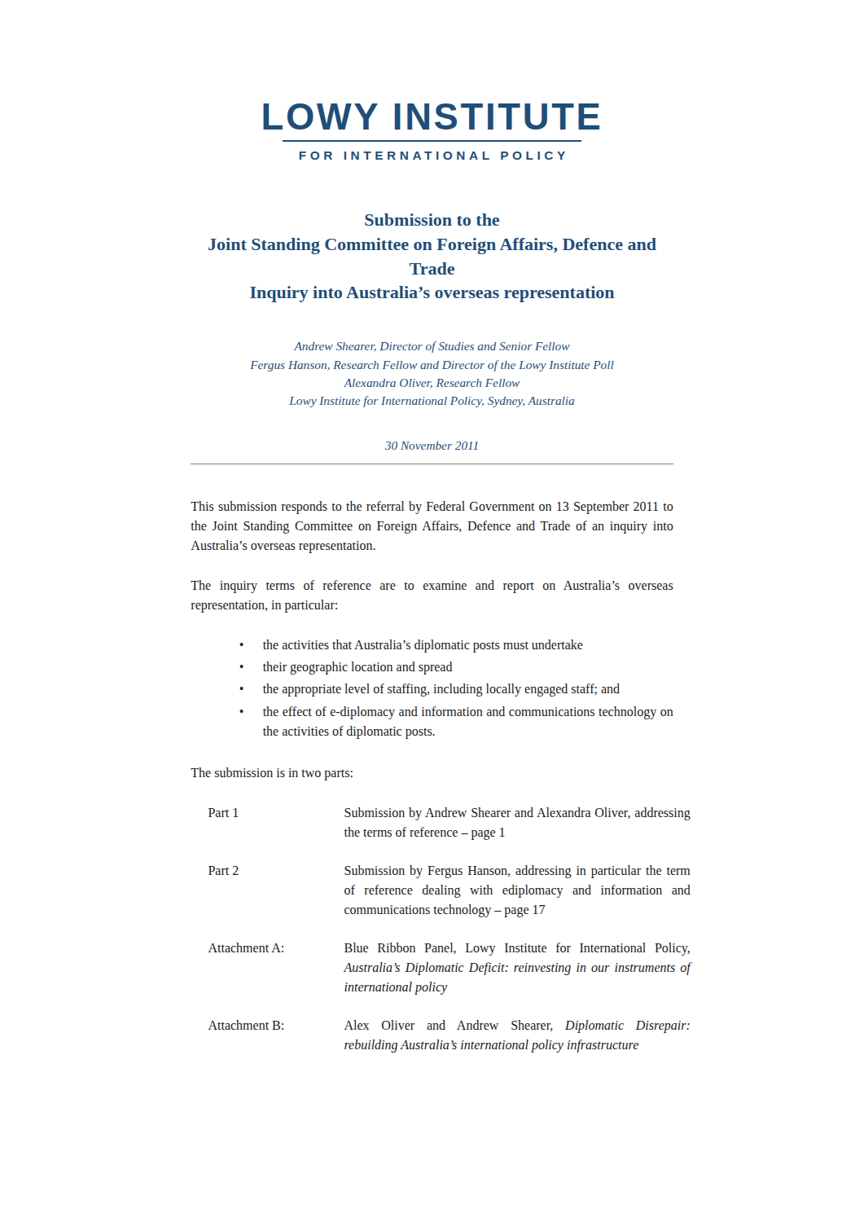LOWY INSTITUTE
FOR INTERNATIONAL POLICY
Submission to the
Joint Standing Committee on Foreign Affairs, Defence and Trade
Inquiry into Australia’s overseas representation
Andrew Shearer, Director of Studies and Senior Fellow
Fergus Hanson, Research Fellow and Director of the Lowy Institute Poll
Alexandra Oliver, Research Fellow
Lowy Institute for International Policy, Sydney, Australia
30 November 2011
This submission responds to the referral by Federal Government on 13 September 2011 to the Joint Standing Committee on Foreign Affairs, Defence and Trade of an inquiry into Australia’s overseas representation.
The inquiry terms of reference are to examine and report on Australia’s overseas representation, in particular:
the activities that Australia’s diplomatic posts must undertake
their geographic location and spread
the appropriate level of staffing, including locally engaged staff; and
the effect of e-diplomacy and information and communications technology on the activities of diplomatic posts.
The submission is in two parts:
| Part 1 | Submission by Andrew Shearer and Alexandra Oliver, addressing the terms of reference – page 1 |
| Part 2 | Submission by Fergus Hanson, addressing in particular the term of reference dealing with ediplomacy and information and communications technology – page 17 |
| Attachment A: | Blue Ribbon Panel, Lowy Institute for International Policy, Australia’s Diplomatic Deficit: reinvesting in our instruments of international policy |
| Attachment B: | Alex Oliver and Andrew Shearer, Diplomatic Disrepair: rebuilding Australia’s international policy infrastructure |